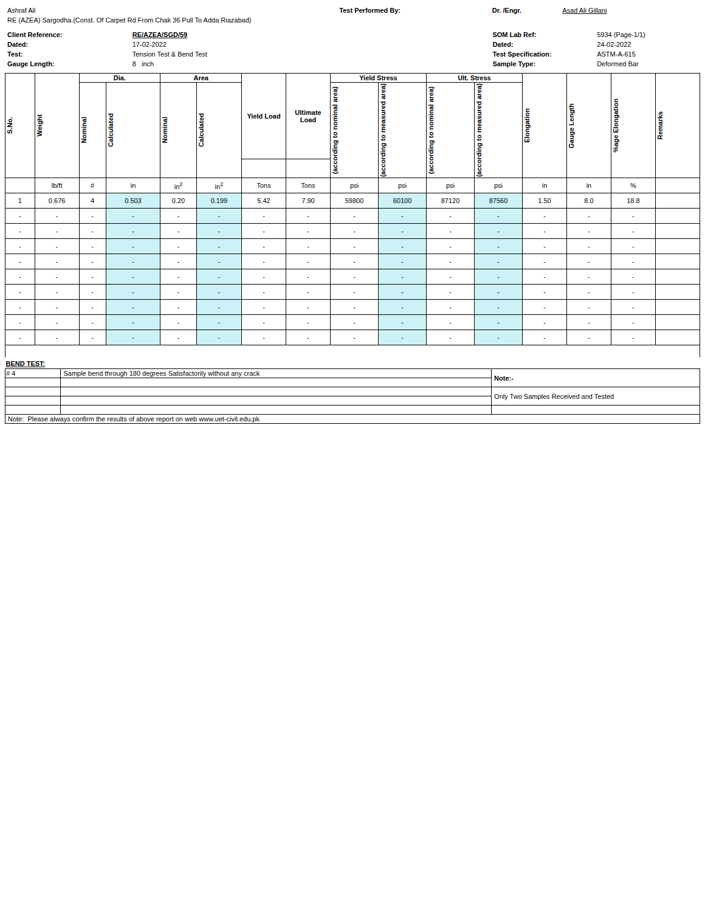| Ashraf Ali | Test Performed By: | Dr. /Engr. | Asad Ali Gillani |
| RE (AZEA) Sargodha.(Const. Of Carpet Rd From Chak 36 Pull To Adda Riazabad) |
| Client Reference: | RE/AZEA/SGD/59 | | SOM Lab Ref: | 5934 (Page-1/1) |
| Dated: | 17-02-2022 | | Dated: | 24-02-2022 |
| Test: | Tension Test & Bend Test | | Test Specification: | ASTM-A-615 |
| Gauge Length: | 8 inch | | Sample Type: | Deformed Bar |
| S.No. | Weight | Dia. | Area | Yield Load | Ultimate Load | Yield Stress | Ult. Stress | Elongation | Gauge Length | %age Elongation | Remarks |
| --- | --- | --- | --- | --- | --- | --- | --- | --- | --- | --- | --- |
| Nominal | Calculated | Nominal | Calculated | (according to nominal area) | (according to measured area) | (according to nominal area) | (according to measured area) |
| | lb/ft | # | in | in 2 | in 2 | Tons | Tons | psi | psi | psi | psi | in | in | % | |
| 1 | 0.676 | 4 | 0.503 | 0.20 | 0.199 | 5.42 | 7.90 | 59800 | 60100 | 87120 | 87560 | 1.50 | 8.0 | 18.8 | |
| - | - | - | - | - | - | - | - | - | - | - | - | - | - | - | |
| - | - | - | - | - | - | - | - | - | - | - | - | - | - | - | |
| - | - | - | - | - | - | - | - | - | - | - | - | - | - | - | |
| - | - | - | - | - | - | - | - | - | - | - | - | - | - | - | |
| - | - | - | - | - | - | - | - | - | - | - | - | - | - | - | |
| - | - | - | - | - | - | - | - | - | - | - | - | - | - | - | |
| - | - | - | - | - | - | - | - | - | - | - | - | - | - | - | |
| - | - | - | - | - | - | - | - | - | - | - | - | - | - | - | |
| - | - | - | - | - | - | - | - | - | - | - | - | - | - | - | |
| BEND TEST: |
| # 4 | Sample bend through 180 degrees Satisfactorily without any crack | Note:- |
| | | Only Two Samples Received and Tested |
| Note: Please always confirm the results of above report on web www.uet-civil.edu.pk |